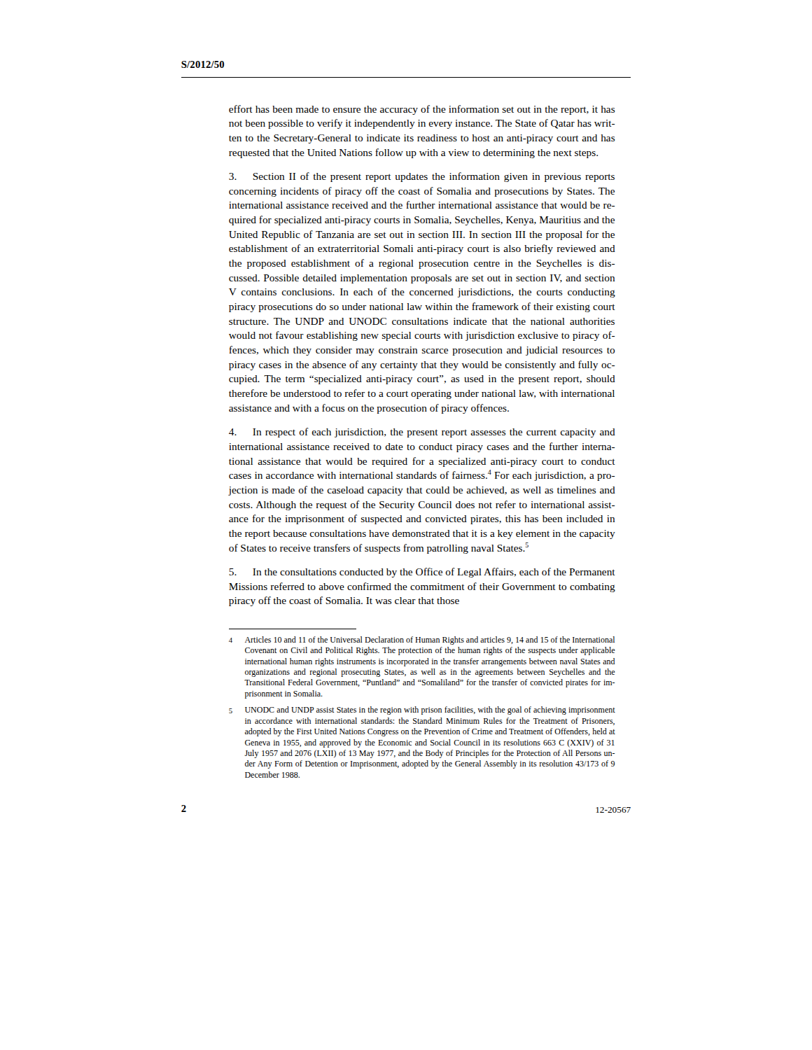S/2012/50
effort has been made to ensure the accuracy of the information set out in the report, it has not been possible to verify it independently in every instance. The State of Qatar has written to the Secretary-General to indicate its readiness to host an anti-piracy court and has requested that the United Nations follow up with a view to determining the next steps.
3. Section II of the present report updates the information given in previous reports concerning incidents of piracy off the coast of Somalia and prosecutions by States. The international assistance received and the further international assistance that would be required for specialized anti-piracy courts in Somalia, Seychelles, Kenya, Mauritius and the United Republic of Tanzania are set out in section III. In section III the proposal for the establishment of an extraterritorial Somali anti-piracy court is also briefly reviewed and the proposed establishment of a regional prosecution centre in the Seychelles is discussed. Possible detailed implementation proposals are set out in section IV, and section V contains conclusions. In each of the concerned jurisdictions, the courts conducting piracy prosecutions do so under national law within the framework of their existing court structure. The UNDP and UNODC consultations indicate that the national authorities would not favour establishing new special courts with jurisdiction exclusive to piracy offences, which they consider may constrain scarce prosecution and judicial resources to piracy cases in the absence of any certainty that they would be consistently and fully occupied. The term “specialized anti-piracy court”, as used in the present report, should therefore be understood to refer to a court operating under national law, with international assistance and with a focus on the prosecution of piracy offences.
4. In respect of each jurisdiction, the present report assesses the current capacity and international assistance received to date to conduct piracy cases and the further international assistance that would be required for a specialized anti-piracy court to conduct cases in accordance with international standards of fairness.4 For each jurisdiction, a projection is made of the caseload capacity that could be achieved, as well as timelines and costs. Although the request of the Security Council does not refer to international assistance for the imprisonment of suspected and convicted pirates, this has been included in the report because consultations have demonstrated that it is a key element in the capacity of States to receive transfers of suspects from patrolling naval States.5
5. In the consultations conducted by the Office of Legal Affairs, each of the Permanent Missions referred to above confirmed the commitment of their Government to combating piracy off the coast of Somalia. It was clear that those
4
Articles 10 and 11 of the Universal Declaration of Human Rights and articles 9, 14 and 15 of the International Covenant on Civil and Political Rights. The protection of the human rights of the suspects under applicable international human rights instruments is incorporated in the transfer arrangements between naval States and organizations and regional prosecuting States, as well as in the agreements between Seychelles and the Transitional Federal Government, “Puntland” and “Somaliland” for the transfer of convicted pirates for imprisonment in Somalia.
5
UNODC and UNDP assist States in the region with prison facilities, with the goal of achieving imprisonment in accordance with international standards: the Standard Minimum Rules for the Treatment of Prisoners, adopted by the First United Nations Congress on the Prevention of Crime and Treatment of Offenders, held at Geneva in 1955, and approved by the Economic and Social Council in its resolutions 663 C (XXIV) of 31 July 1957 and 2076 (LXII) of 13 May 1977, and the Body of Principles for the Protection of All Persons under Any Form of Detention or Imprisonment, adopted by the General Assembly in its resolution 43/173 of 9 December 1988.
2
12-20567